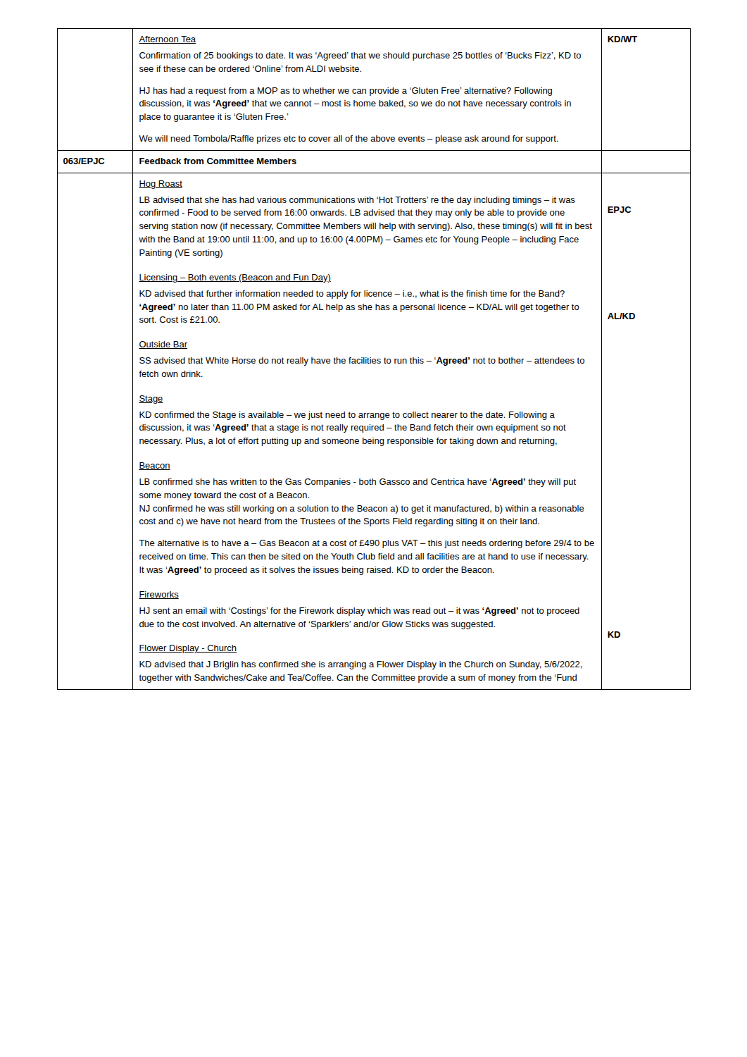| | Afternoon Tea Confirmation of 25 bookings to date. It was ‘Agreed’ that we should purchase 25 bottles of ‘Bucks Fizz’, KD to see if these can be ordered ‘Online’ from ALDI website. HJ has had a request from a MOP as to whether we can provide a ‘Gluten Free’ alternative? Following discussion, it was ‘Agreed’ that we cannot – most is home baked, so we do not have necessary controls in place to guarantee it is ‘Gluten Free.’ We will need Tombola/Raffle prizes etc to cover all of the above events – please ask around for support. | KD/WT |
| 063/EPJC | Feedback from Committee Members | |
| | Hog Roast LB advised that she has had various communications with ‘Hot Trotters’ re the day including timings – it was confirmed - Food to be served from 16:00 onwards. LB advised that they may only be able to provide one serving station now (if necessary, Committee Members will help with serving). Also, these timing(s) will fit in best with the Band at 19:00 until 11:00, and up to 16:00 (4.00PM) – Games etc for Young People – including Face Painting (VE sorting) Licensing – Both events (Beacon and Fun Day) KD advised that further information needed to apply for licence – i.e., what is the finish time for the Band? ‘Agreed’ no later than 11.00 PM asked for AL help as she has a personal licence – KD/AL will get together to sort. Cost is £21.00. Outside Bar SS advised that White Horse do not really have the facilities to run this – ‘ Agreed’ not to bother – attendees to fetch own drink. Stage KD confirmed the Stage is available – we just need to arrange to collect nearer to the date. Following a discussion, it was ‘ Agreed’ that a stage is not really required – the Band fetch their own equipment so not necessary. Plus, a lot of effort putting up and someone being responsible for taking down and returning, Beacon LB confirmed she has written to the Gas Companies - both Gassco and Centrica have ‘ Agreed’ they will put some money toward the cost of a Beacon. NJ confirmed he was still working on a solution to the Beacon a) to get it manufactured, b) within a reasonable cost and c) we have not heard from the Trustees of the Sports Field regarding siting it on their land. The alternative is to have a – Gas Beacon at a cost of £490 plus VAT – this just needs ordering before 29/4 to be received on time. This can then be sited on the Youth Club field and all facilities are at hand to use if necessary. It was ‘ Agreed’ to proceed as it solves the issues being raised. KD to order the Beacon. Fireworks HJ sent an email with ‘Costings’ for the Firework display which was read out – it was ‘Agreed’ not to proceed due to the cost involved. An alternative of ‘Sparklers’ and/or Glow Sticks was suggested. Flower Display - Church KD advised that J Briglin has confirmed she is arranging a Flower Display in the Church on Sunday, 5/6/2022, together with Sandwiches/Cake and Tea/Coffee. Can the Committee provide a sum of money from the ‘Fund | EPJC AL/KD KD |